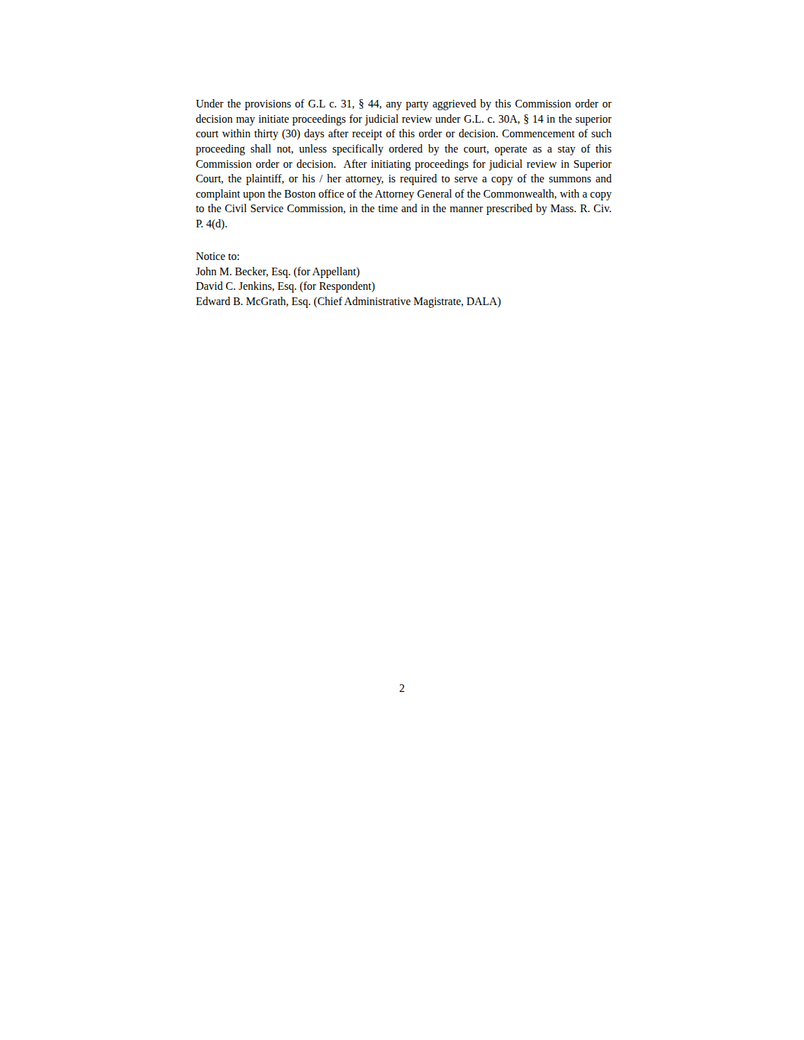Under the provisions of G.L c. 31, § 44, any party aggrieved by this Commission order or decision may initiate proceedings for judicial review under G.L. c. 30A, § 14 in the superior court within thirty (30) days after receipt of this order or decision. Commencement of such proceeding shall not, unless specifically ordered by the court, operate as a stay of this Commission order or decision. After initiating proceedings for judicial review in Superior Court, the plaintiff, or his / her attorney, is required to serve a copy of the summons and complaint upon the Boston office of the Attorney General of the Commonwealth, with a copy to the Civil Service Commission, in the time and in the manner prescribed by Mass. R. Civ. P. 4(d).
Notice to:
John M. Becker, Esq. (for Appellant)
David C. Jenkins, Esq. (for Respondent)
Edward B. McGrath, Esq. (Chief Administrative Magistrate, DALA)
2